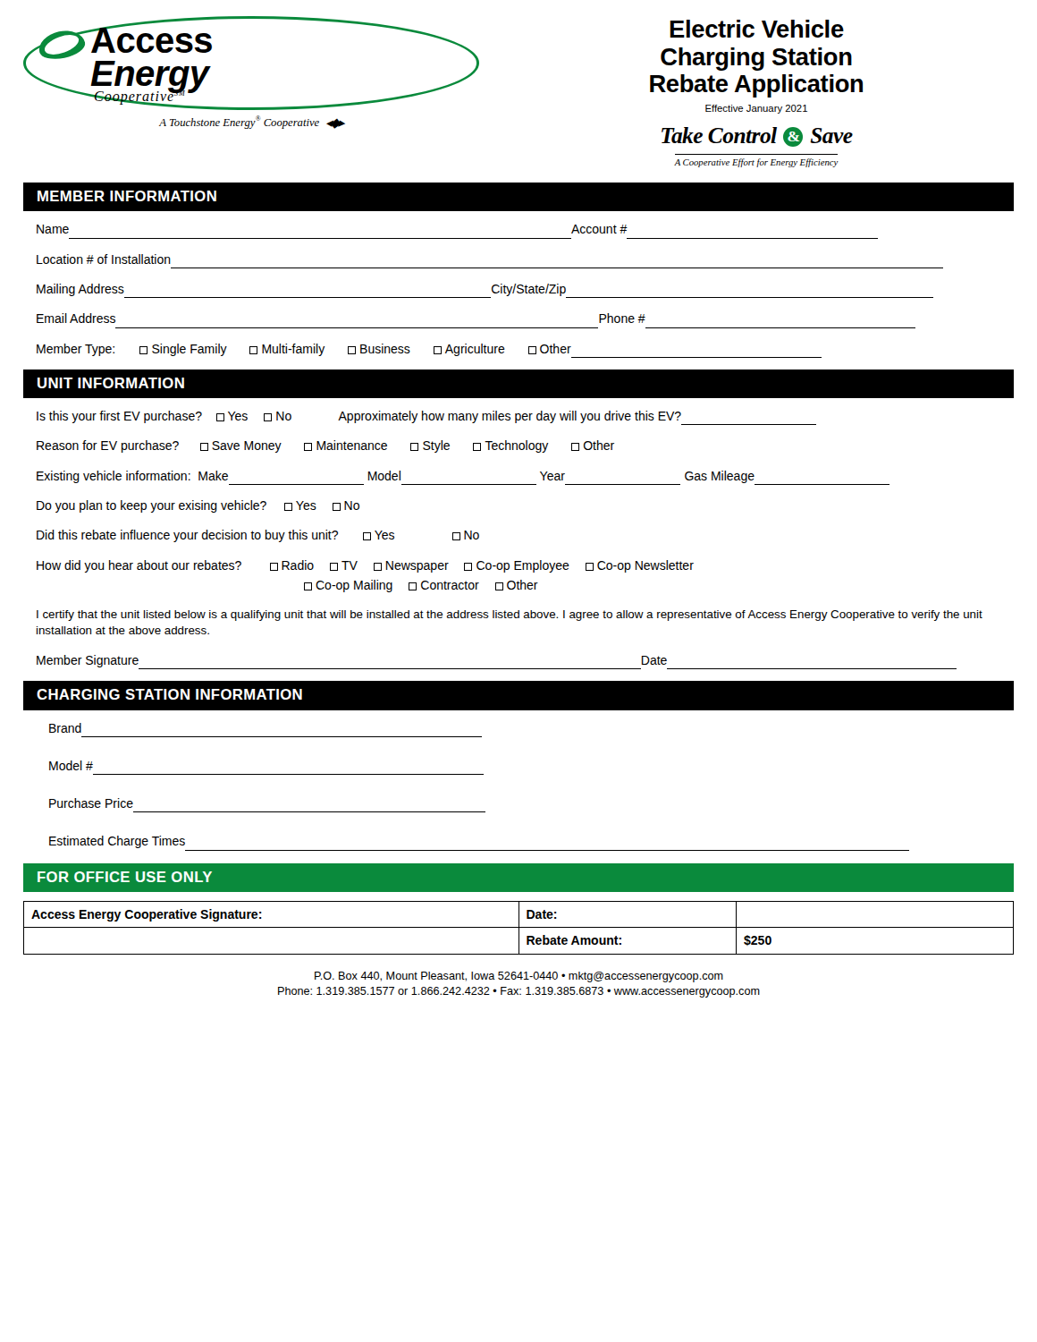Access
Energy
CooperativeSM
A Touchstone Energy® Cooperative ◂◆▸
Electric Vehicle
Charging Station
Rebate Application
Effective January 2021
Take Control & Save
A Cooperative Effort for Energy Efficiency
MEMBER INFORMATION
Name Account #
Location # of Installation
Mailing Address City/State/Zip
Email Address Phone #
Member Type: Single Family Multi-family Business Agriculture Other
UNIT INFORMATION
Is this your first EV purchase? Yes No Approximately how many miles per day will you drive this EV?
Reason for EV purchase? Save Money Maintenance Style Technology Other
Existing vehicle information: Make Model Year Gas Mileage
Do you plan to keep your exising vehicle? Yes No
Did this rebate influence your decision to buy this unit? Yes No
How did you hear about our rebates? Radio TV Newspaper Co-op Employee Co-op Newsletter
Co-op Mailing Contractor Other
I certify that the unit listed below is a qualifying unit that will be installed at the address listed above. I agree to allow a representative of Access Energy Cooperative to verify the unit installation at the above address.
Member Signature Date
CHARGING STATION INFORMATION
Brand
Model #
Purchase Price
Estimated Charge Times
FOR OFFICE USE ONLY
| Access Energy Cooperative Signature: | Date: | |
| | Rebate Amount: | $250 |
P.O. Box 440, Mount Pleasant, Iowa 52641-0440 • mktg@accessenergycoop.com
Phone: 1.319.385.1577 or 1.866.242.4232 • Fax: 1.319.385.6873 • www.accessenergycoop.com